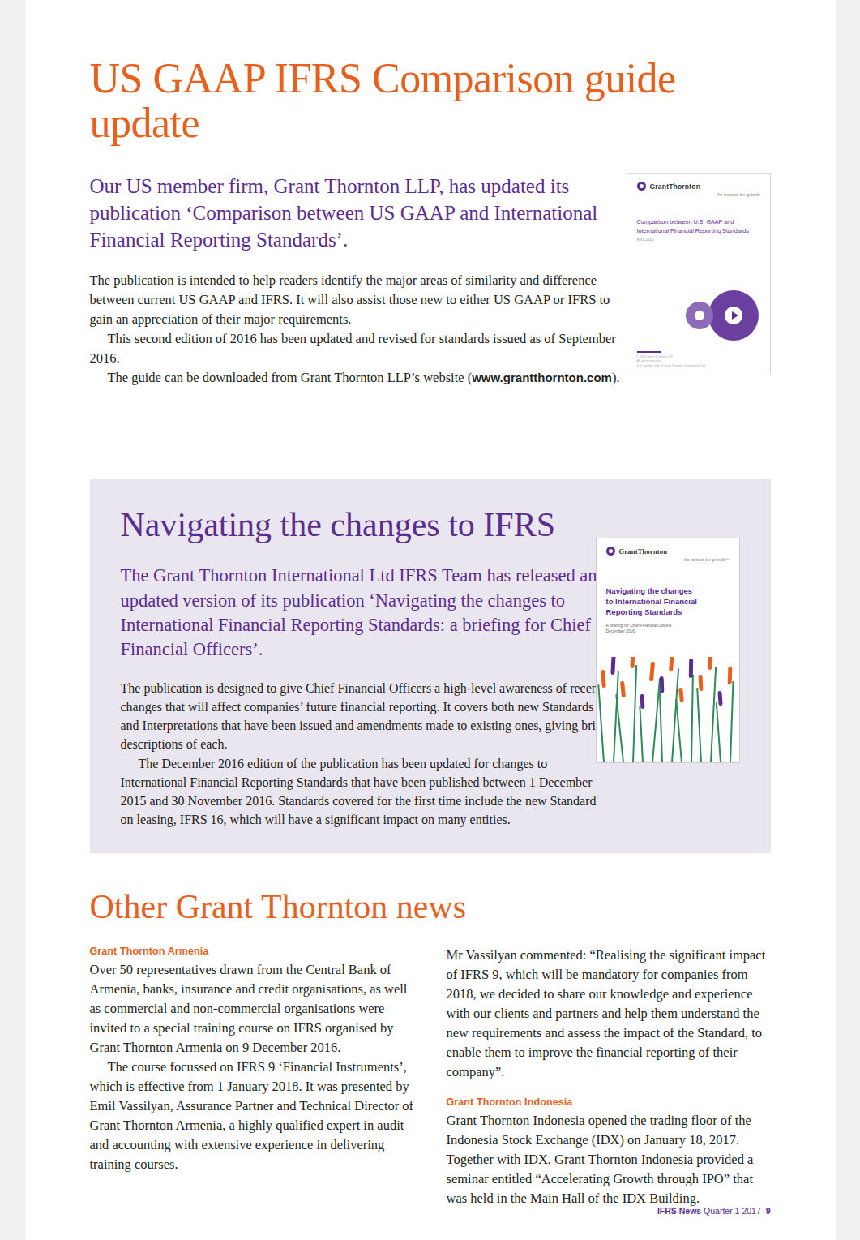US GAAP IFRS Comparison guide update
Our US member firm, Grant Thornton LLP, has updated its publication ‘Comparison between US GAAP and International Financial Reporting Standards’.
The publication is intended to help readers identify the major areas of similarity and difference between current US GAAP and IFRS. It will also assist those new to either US GAAP or IFRS to gain an appreciation of their major requirements.
This second edition of 2016 has been updated and revised for standards issued as of September 2016.
The guide can be downloaded from Grant Thornton LLP’s website (www.grantthornton.com).
GrantThornton
An instinct for growth
Comparison between U.S. GAAP and
International Financial Reporting Standards
April 2016
© 2016 Grant Thornton LLP
All rights reserved
U.S. member firm of Grant Thornton International Ltd
Navigating the changes to IFRS
The Grant Thornton International Ltd IFRS Team has released an updated version of its publication ‘Navigating the changes to International Financial Reporting Standards: a briefing for Chief Financial Officers’.
The publication is designed to give Chief Financial Officers a high-level awareness of recent changes that will affect companies’ future financial reporting. It covers both new Standards and Interpretations that have been issued and amendments made to existing ones, giving brief descriptions of each.
The December 2016 edition of the publication has been updated for changes to International Financial Reporting Standards that have been published between 1 December 2015 and 30 November 2016. Standards covered for the first time include the new Standard on leasing, IFRS 16, which will have a significant impact on many entities.
GrantThornton
An instinct for growth™
Navigating the changes
to International Financial
Reporting Standards
A briefing for Chief Financial Officers
December 2016
Other Grant Thornton news
Grant Thornton Armenia
Over 50 representatives drawn from the Central Bank of Armenia, banks, insurance and credit organisations, as well as commercial and non-commercial organisations were invited to a special training course on IFRS organised by Grant Thornton Armenia on 9 December 2016.
The course focussed on IFRS 9 ‘Financial Instruments’, which is effective from 1 January 2018. It was presented by Emil Vassilyan, Assurance Partner and Technical Director of Grant Thornton Armenia, a highly qualified expert in audit and accounting with extensive experience in delivering training courses.
Mr Vassilyan commented: “Realising the significant impact of IFRS 9, which will be mandatory for companies from 2018, we decided to share our knowledge and experience with our clients and partners and help them understand the new requirements and assess the impact of the Standard, to enable them to improve the financial reporting of their company”.
Grant Thornton Indonesia
Grant Thornton Indonesia opened the trading floor of the Indonesia Stock Exchange (IDX) on January 18, 2017. Together with IDX, Grant Thornton Indonesia provided a seminar entitled “Accelerating Growth through IPO” that was held in the Main Hall of the IDX Building.
IFRS News Quarter 1 2017 9